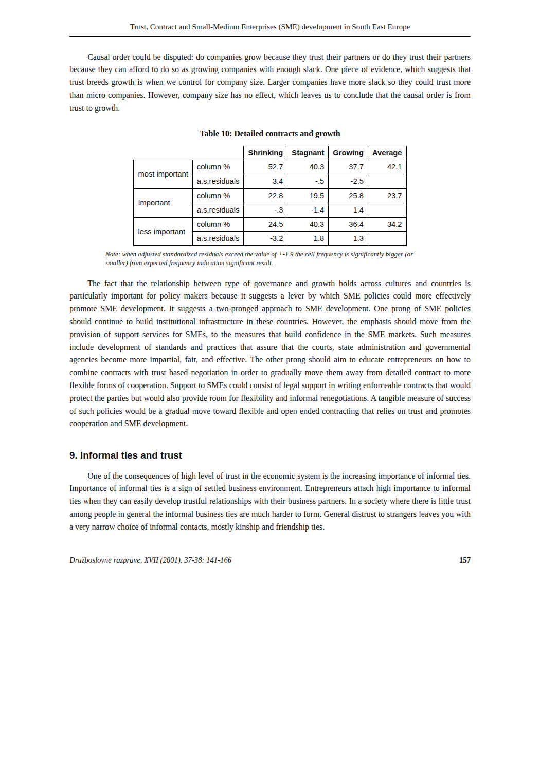Trust, Contract and Small-Medium Enterprises (SME) development in South East Europe
Causal order could be disputed: do companies grow because they trust their partners or do they trust their partners because they can afford to do so as growing companies with enough slack. One piece of evidence, which suggests that trust breeds growth is when we control for company size. Larger companies have more slack so they could trust more than micro companies. However, company size has no effect, which leaves us to conclude that the causal order is from trust to growth.
Table 10: Detailed contracts and growth
| | | Shrinking | Stagnant | Growing | Average |
| most important | column % | 52.7 | 40.3 | 37.7 | 42.1 |
| a.s.residuals | 3.4 | -.5 | -2.5 | |
| Important | column % | 22.8 | 19.5 | 25.8 | 23.7 |
| a.s.residuals | -.3 | -1.4 | 1.4 | |
| less important | column % | 24.5 | 40.3 | 36.4 | 34.2 |
| a.s.residuals | -3.2 | 1.8 | 1.3 | |
Note: when adjusted standardized residuals exceed the value of +-1.9 the cell frequency is significantly bigger (or smaller) from expected frequency indication significant result.
The fact that the relationship between type of governance and growth holds across cultures and countries is particularly important for policy makers because it suggests a lever by which SME policies could more effectively promote SME development. It suggests a two-pronged approach to SME development. One prong of SME policies should continue to build institutional infrastructure in these countries. However, the emphasis should move from the provision of support services for SMEs, to the measures that build confidence in the SME markets. Such measures include development of standards and practices that assure that the courts, state administration and governmental agencies become more impartial, fair, and effective. The other prong should aim to educate entrepreneurs on how to combine contracts with trust based negotiation in order to gradually move them away from detailed contract to more flexible forms of cooperation. Support to SMEs could consist of legal support in writing enforceable contracts that would protect the parties but would also provide room for flexibility and informal renegotiations. A tangible measure of success of such policies would be a gradual move toward flexible and open ended contracting that relies on trust and promotes cooperation and SME development.
9. Informal ties and trust
One of the consequences of high level of trust in the economic system is the increasing importance of informal ties. Importance of informal ties is a sign of settled business environment. Entrepreneurs attach high importance to informal ties when they can easily develop trustful relationships with their business partners. In a society where there is little trust among people in general the informal business ties are much harder to form. General distrust to strangers leaves you with a very narrow choice of informal contacts, mostly kinship and friendship ties.
Družboslovne razprave, XVII (2001), 37-38: 141-166 157